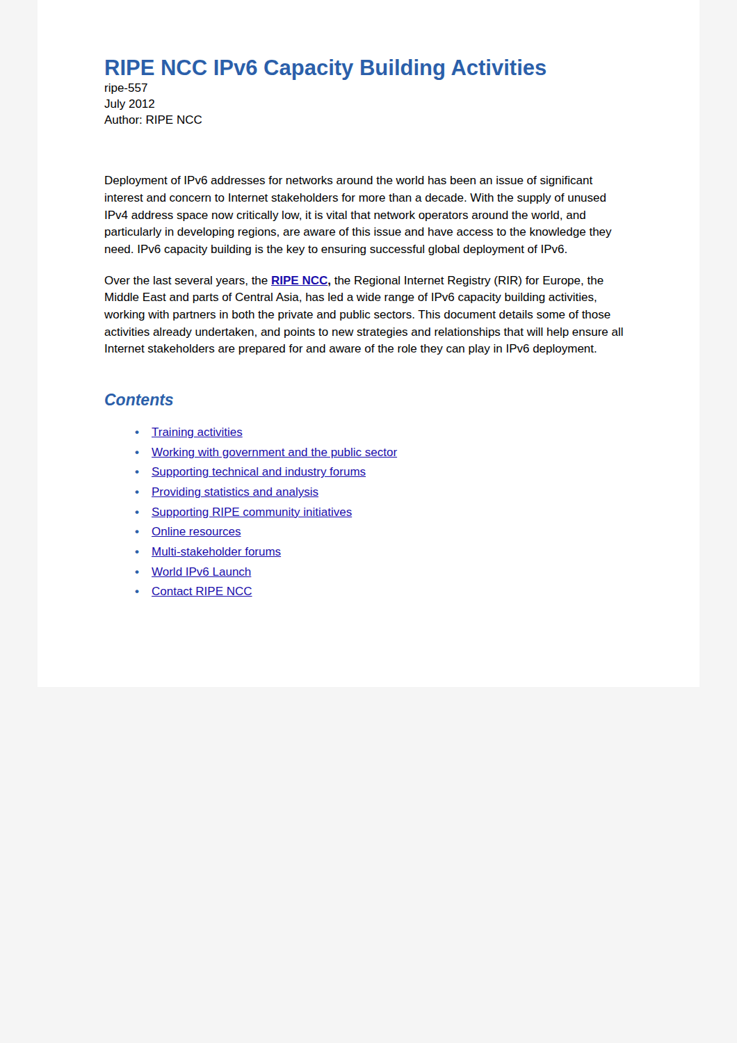RIPE NCC IPv6 Capacity Building Activities
ripe-557
July 2012
Author: RIPE NCC
Deployment of IPv6 addresses for networks around the world has been an issue of significant interest and concern to Internet stakeholders for more than a decade. With the supply of unused IPv4 address space now critically low, it is vital that network operators around the world, and particularly in developing regions, are aware of this issue and have access to the knowledge they need. IPv6 capacity building is the key to ensuring successful global deployment of IPv6.
Over the last several years, the RIPE NCC, the Regional Internet Registry (RIR) for Europe, the Middle East and parts of Central Asia, has led a wide range of IPv6 capacity building activities, working with partners in both the private and public sectors. This document details some of those activities already undertaken, and points to new strategies and relationships that will help ensure all Internet stakeholders are prepared for and aware of the role they can play in IPv6 deployment.
Contents
Training activities
Working with government and the public sector
Supporting technical and industry forums
Providing statistics and analysis
Supporting RIPE community initiatives
Online resources
Multi-stakeholder forums
World IPv6 Launch
Contact RIPE NCC